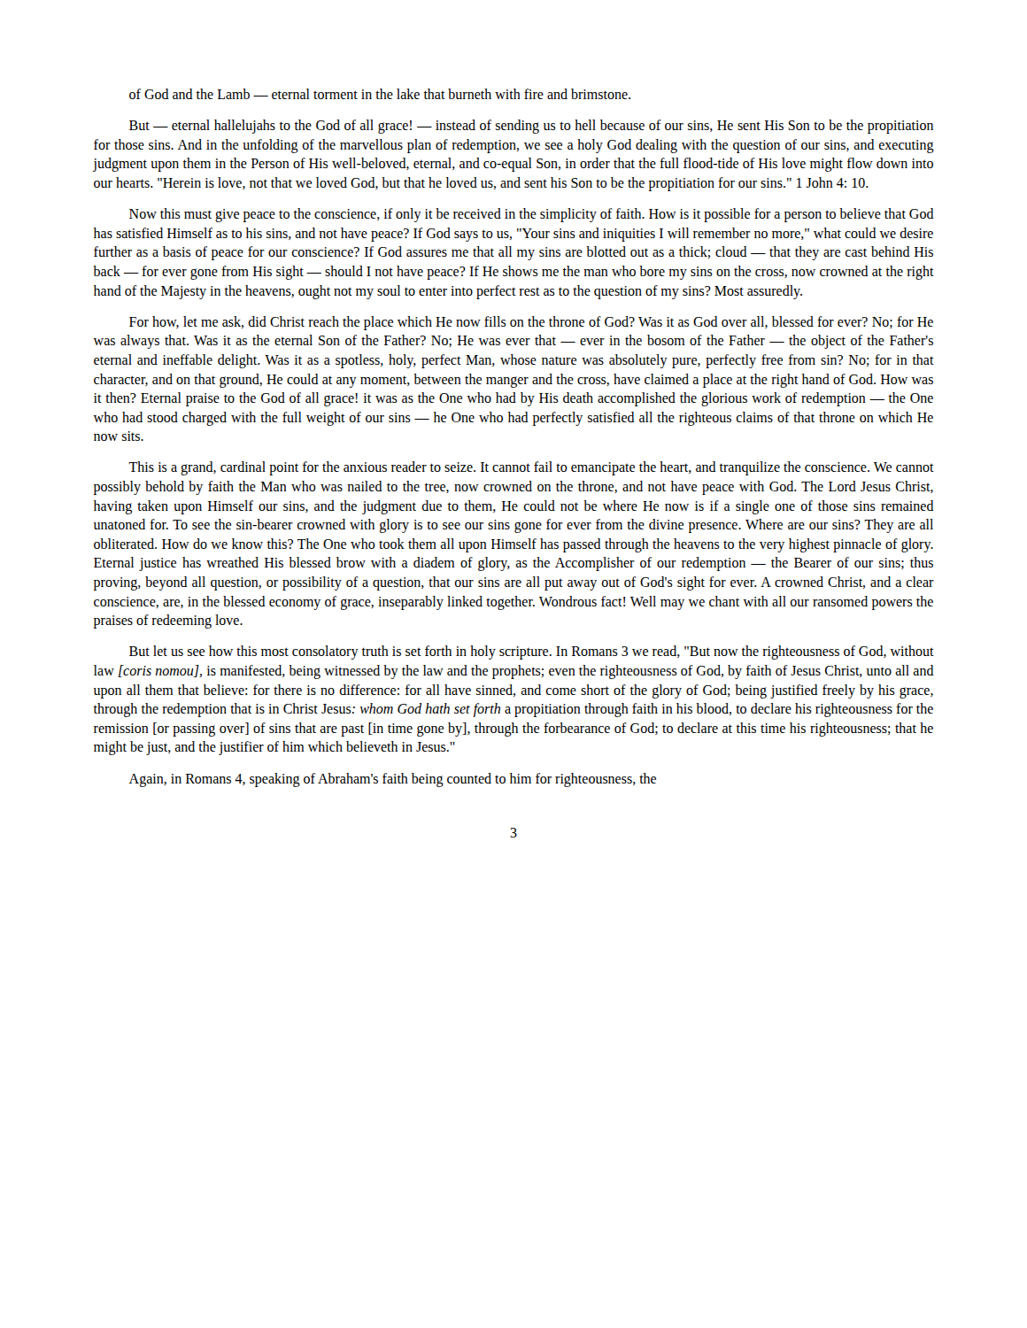of God and the Lamb — eternal torment in the lake that burneth with fire and brimstone.
But — eternal hallelujahs to the God of all grace! — instead of sending us to hell because of our sins, He sent His Son to be the propitiation for those sins. And in the unfolding of the marvellous plan of redemption, we see a holy God dealing with the question of our sins, and executing judgment upon them in the Person of His well-beloved, eternal, and co-equal Son, in order that the full flood-tide of His love might flow down into our hearts. "Herein is love, not that we loved God, but that he loved us, and sent his Son to be the propitiation for our sins." 1 John 4: 10.
Now this must give peace to the conscience, if only it be received in the simplicity of faith. How is it possible for a person to believe that God has satisfied Himself as to his sins, and not have peace? If God says to us, "Your sins and iniquities I will remember no more," what could we desire further as a basis of peace for our conscience? If God assures me that all my sins are blotted out as a thick; cloud — that they are cast behind His back — for ever gone from His sight — should I not have peace? If He shows me the man who bore my sins on the cross, now crowned at the right hand of the Majesty in the heavens, ought not my soul to enter into perfect rest as to the question of my sins? Most assuredly.
For how, let me ask, did Christ reach the place which He now fills on the throne of God? Was it as God over all, blessed for ever? No; for He was always that. Was it as the eternal Son of the Father? No; He was ever that — ever in the bosom of the Father — the object of the Father's eternal and ineffable delight. Was it as a spotless, holy, perfect Man, whose nature was absolutely pure, perfectly free from sin? No; for in that character, and on that ground, He could at any moment, between the manger and the cross, have claimed a place at the right hand of God. How was it then? Eternal praise to the God of all grace! it was as the One who had by His death accomplished the glorious work of redemption — the One who had stood charged with the full weight of our sins — he One who had perfectly satisfied all the righteous claims of that throne on which He now sits.
This is a grand, cardinal point for the anxious reader to seize. It cannot fail to emancipate the heart, and tranquilize the conscience. We cannot possibly behold by faith the Man who was nailed to the tree, now crowned on the throne, and not have peace with God. The Lord Jesus Christ, having taken upon Himself our sins, and the judgment due to them, He could not be where He now is if a single one of those sins remained unatoned for. To see the sin-bearer crowned with glory is to see our sins gone for ever from the divine presence. Where are our sins? They are all obliterated. How do we know this? The One who took them all upon Himself has passed through the heavens to the very highest pinnacle of glory. Eternal justice has wreathed His blessed brow with a diadem of glory, as the Accomplisher of our redemption — the Bearer of our sins; thus proving, beyond all question, or possibility of a question, that our sins are all put away out of God's sight for ever. A crowned Christ, and a clear conscience, are, in the blessed economy of grace, inseparably linked together. Wondrous fact! Well may we chant with all our ransomed powers the praises of redeeming love.
But let us see how this most consolatory truth is set forth in holy scripture. In Romans 3 we read, "But now the righteousness of God, without law [coris nomou], is manifested, being witnessed by the law and the prophets; even the righteousness of God, by faith of Jesus Christ, unto all and upon all them that believe: for there is no difference: for all have sinned, and come short of the glory of God; being justified freely by his grace, through the redemption that is in Christ Jesus: whom God hath set forth a propitiation through faith in his blood, to declare his righteousness for the remission [or passing over] of sins that are past [in time gone by], through the forbearance of God; to declare at this time his righteousness; that he might be just, and the justifier of him which believeth in Jesus."
Again, in Romans 4, speaking of Abraham's faith being counted to him for righteousness, the
3